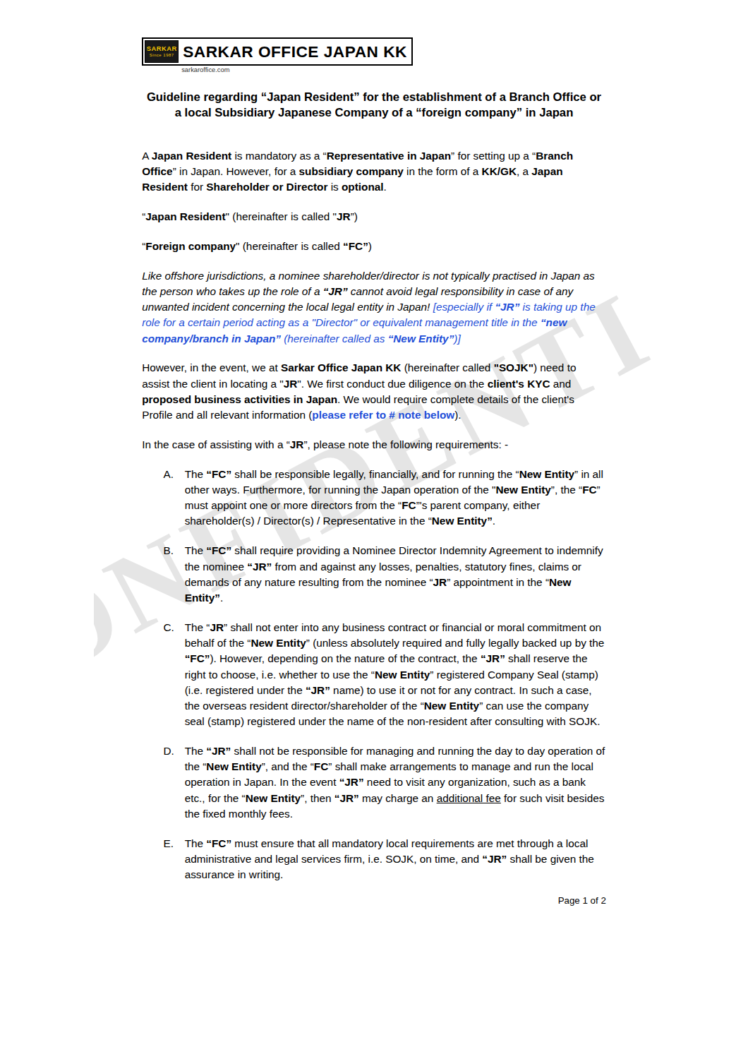CONFIDENTIAL
SARKAR Since 1987
SARKAR OFFICE JAPAN KK
sarkaroffice.com
Guideline regarding “Japan Resident” for the establishment of a Branch Office or a local Subsidiary Japanese Company of a “foreign company” in Japan
A Japan Resident is mandatory as a “Representative in Japan” for setting up a “Branch Office” in Japan. However, for a subsidiary company in the form of a KK/GK, a Japan Resident for Shareholder or Director is optional.
“Japan Resident" (hereinafter is called "JR”)
“Foreign company" (hereinafter is called “FC”)
Like offshore jurisdictions, a nominee shareholder/director is not typically practised in Japan as the person who takes up the role of a “JR” cannot avoid legal responsibility in case of any unwanted incident concerning the local legal entity in Japan! [especially if “JR” is taking up the role for a certain period acting as a "Director" or equivalent management title in the “new company/branch in Japan” (hereinafter called as “New Entity”)]
However, in the event, we at Sarkar Office Japan KK (hereinafter called "SOJK") need to assist the client in locating a "JR". We first conduct due diligence on the client's KYC and proposed business activities in Japan. We would require complete details of the client's Profile and all relevant information (please refer to # note below).
In the case of assisting with a “JR”, please note the following requirements: -
The “FC” shall be responsible legally, financially, and for running the “New Entity” in all other ways. Furthermore, for running the Japan operation of the "New Entity”, the “FC” must appoint one or more directors from the “FC”'s parent company, either shareholder(s) / Director(s) / Representative in the “New Entity”.
The “FC” shall require providing a Nominee Director Indemnity Agreement to indemnify the nominee “JR” from and against any losses, penalties, statutory fines, claims or demands of any nature resulting from the nominee “JR” appointment in the “New Entity”.
The “JR” shall not enter into any business contract or financial or moral commitment on behalf of the “New Entity” (unless absolutely required and fully legally backed up by the “FC”). However, depending on the nature of the contract, the “JR” shall reserve the right to choose, i.e. whether to use the “New Entity” registered Company Seal (stamp) (i.e. registered under the “JR” name) to use it or not for any contract. In such a case, the overseas resident director/shareholder of the “New Entity” can use the company seal (stamp) registered under the name of the non-resident after consulting with SOJK.
The “JR” shall not be responsible for managing and running the day to day operation of the “New Entity”, and the “FC” shall make arrangements to manage and run the local operation in Japan. In the event “JR” need to visit any organization, such as a bank etc., for the “New Entity”, then “JR” may charge an additional fee for such visit besides the fixed monthly fees.
The “FC” must ensure that all mandatory local requirements are met through a local administrative and legal services firm, i.e. SOJK, on time, and “JR” shall be given the assurance in writing.
Page 1 of 2